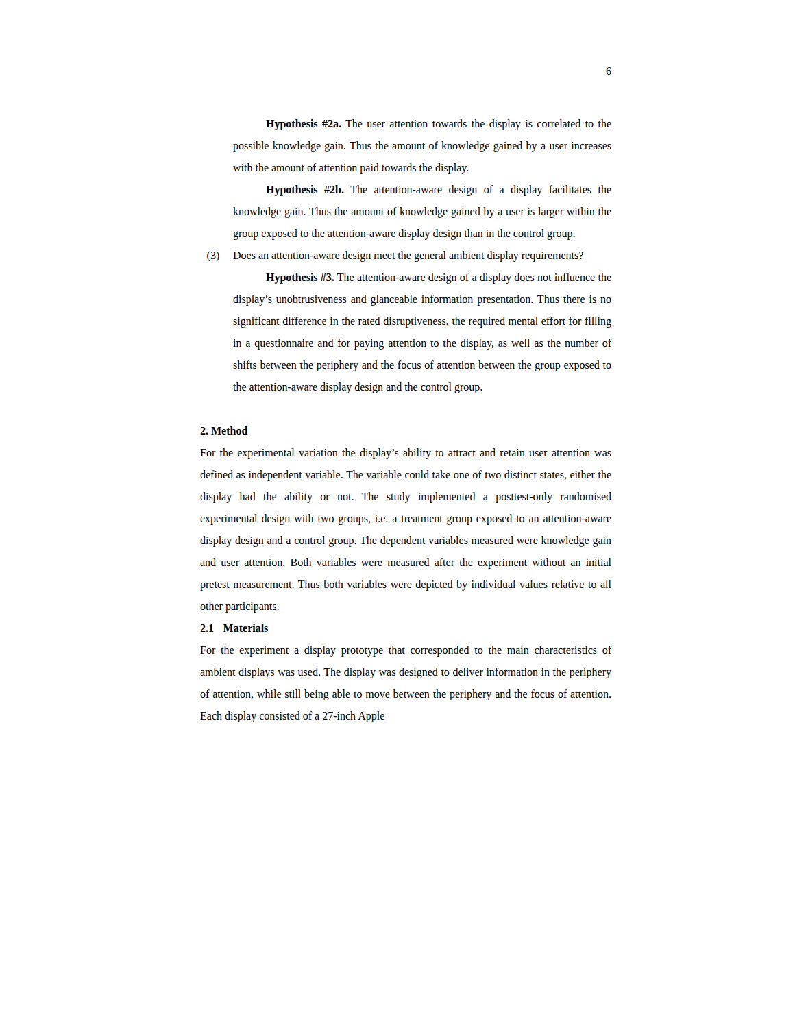6
Hypothesis #2a. The user attention towards the display is correlated to the possible knowledge gain. Thus the amount of knowledge gained by a user increases with the amount of attention paid towards the display.
Hypothesis #2b. The attention-aware design of a display facilitates the knowledge gain. Thus the amount of knowledge gained by a user is larger within the group exposed to the attention-aware display design than in the control group.
(3) Does an attention-aware design meet the general ambient display requirements?
Hypothesis #3. The attention-aware design of a display does not influence the display’s unobtrusiveness and glanceable information presentation. Thus there is no significant difference in the rated disruptiveness, the required mental effort for filling in a questionnaire and for paying attention to the display, as well as the number of shifts between the periphery and the focus of attention between the group exposed to the attention-aware display design and the control group.
2. Method
For the experimental variation the display’s ability to attract and retain user attention was defined as independent variable. The variable could take one of two distinct states, either the display had the ability or not. The study implemented a posttest-only randomised experimental design with two groups, i.e. a treatment group exposed to an attention-aware display design and a control group. The dependent variables measured were knowledge gain and user attention. Both variables were measured after the experiment without an initial pretest measurement. Thus both variables were depicted by individual values relative to all other participants.
2.1 Materials
For the experiment a display prototype that corresponded to the main characteristics of ambient displays was used. The display was designed to deliver information in the periphery of attention, while still being able to move between the periphery and the focus of attention. Each display consisted of a 27-inch Apple